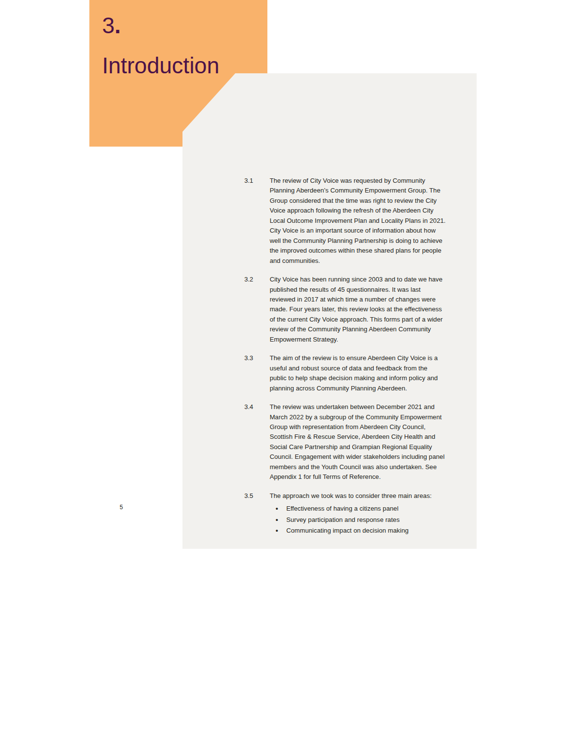3.
Introduction
3.1
The review of City Voice was requested by Community Planning Aberdeen’s Community Empowerment Group. The Group considered that the time was right to review the City Voice approach following the refresh of the Aberdeen City Local Outcome Improvement Plan and Locality Plans in 2021. City Voice is an important source of information about how well the Community Planning Partnership is doing to achieve the improved outcomes within these shared plans for people and communities.
3.2
City Voice has been running since 2003 and to date we have published the results of 45 questionnaires. It was last reviewed in 2017 at which time a number of changes were made. Four years later, this review looks at the effectiveness of the current City Voice approach. This forms part of a wider review of the Community Planning Aberdeen Community Empowerment Strategy.
3.3
The aim of the review is to ensure Aberdeen City Voice is a useful and robust source of data and feedback from the public to help shape decision making and inform policy and planning across Community Planning Aberdeen.
3.4
The review was undertaken between December 2021 and March 2022 by a subgroup of the Community Empowerment Group with representation from Aberdeen City Council, Scottish Fire & Rescue Service, Aberdeen City Health and Social Care Partnership and Grampian Regional Equality Council. Engagement with wider stakeholders including panel members and the Youth Council was also undertaken. See Appendix 1 for full Terms of Reference.
3.5
The approach we took was to consider three main areas:
Effectiveness of having a citizens panel
Survey participation and response rates
Communicating impact on decision making
5